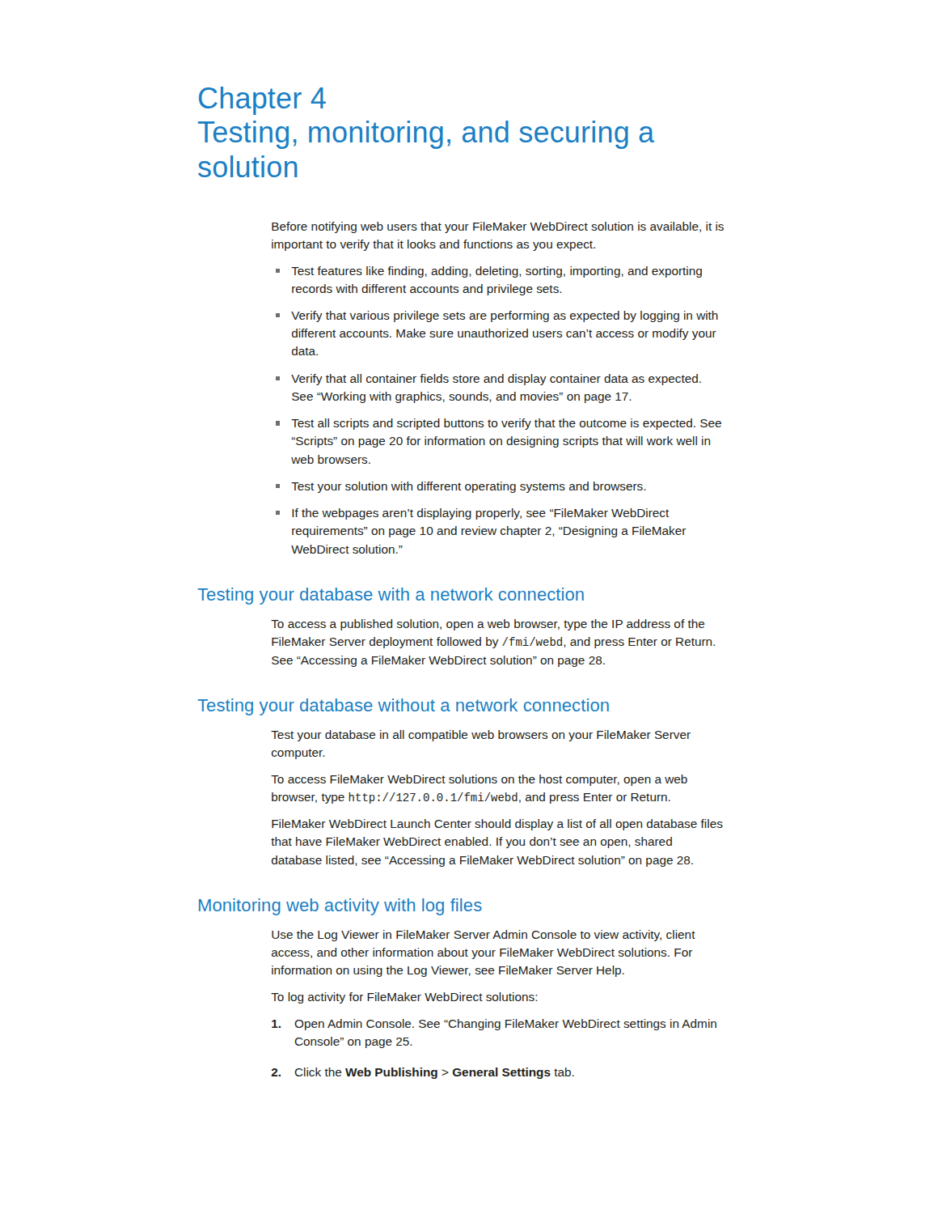Chapter 4Testing, monitoring, and securing a solution
Before notifying web users that your FileMaker WebDirect solution is available, it is important to verify that it looks and functions as you expect.
Test features like finding, adding, deleting, sorting, importing, and exporting records with different accounts and privilege sets.
Verify that various privilege sets are performing as expected by logging in with different accounts. Make sure unauthorized users can’t access or modify your data.
Verify that all container fields store and display container data as expected. See “Working with graphics, sounds, and movies” on page 17.
Test all scripts and scripted buttons to verify that the outcome is expected. See “Scripts” on page 20 for information on designing scripts that will work well in web browsers.
Test your solution with different operating systems and browsers.
If the webpages aren’t displaying properly, see “FileMaker WebDirect requirements” on page 10 and review chapter 2, “Designing a FileMaker WebDirect solution.”
Testing your database with a network connection
To access a published solution, open a web browser, type the IP address of the FileMaker Server deployment followed by /fmi/webd, and press Enter or Return. See “Accessing a FileMaker WebDirect solution” on page 28.
Testing your database without a network connection
Test your database in all compatible web browsers on your FileMaker Server computer.
To access FileMaker WebDirect solutions on the host computer, open a web browser, type http://127.0.0.1/fmi/webd, and press Enter or Return.
FileMaker WebDirect Launch Center should display a list of all open database files that have FileMaker WebDirect enabled. If you don’t see an open, shared database listed, see “Accessing a FileMaker WebDirect solution” on page 28.
Monitoring web activity with log files
Use the Log Viewer in FileMaker Server Admin Console to view activity, client access, and other information about your FileMaker WebDirect solutions. For information on using the Log Viewer, see FileMaker Server Help.
To log activity for FileMaker WebDirect solutions:
Open Admin Console. See “Changing FileMaker WebDirect settings in Admin Console” on page 25.
Click the Web Publishing > General Settings tab.